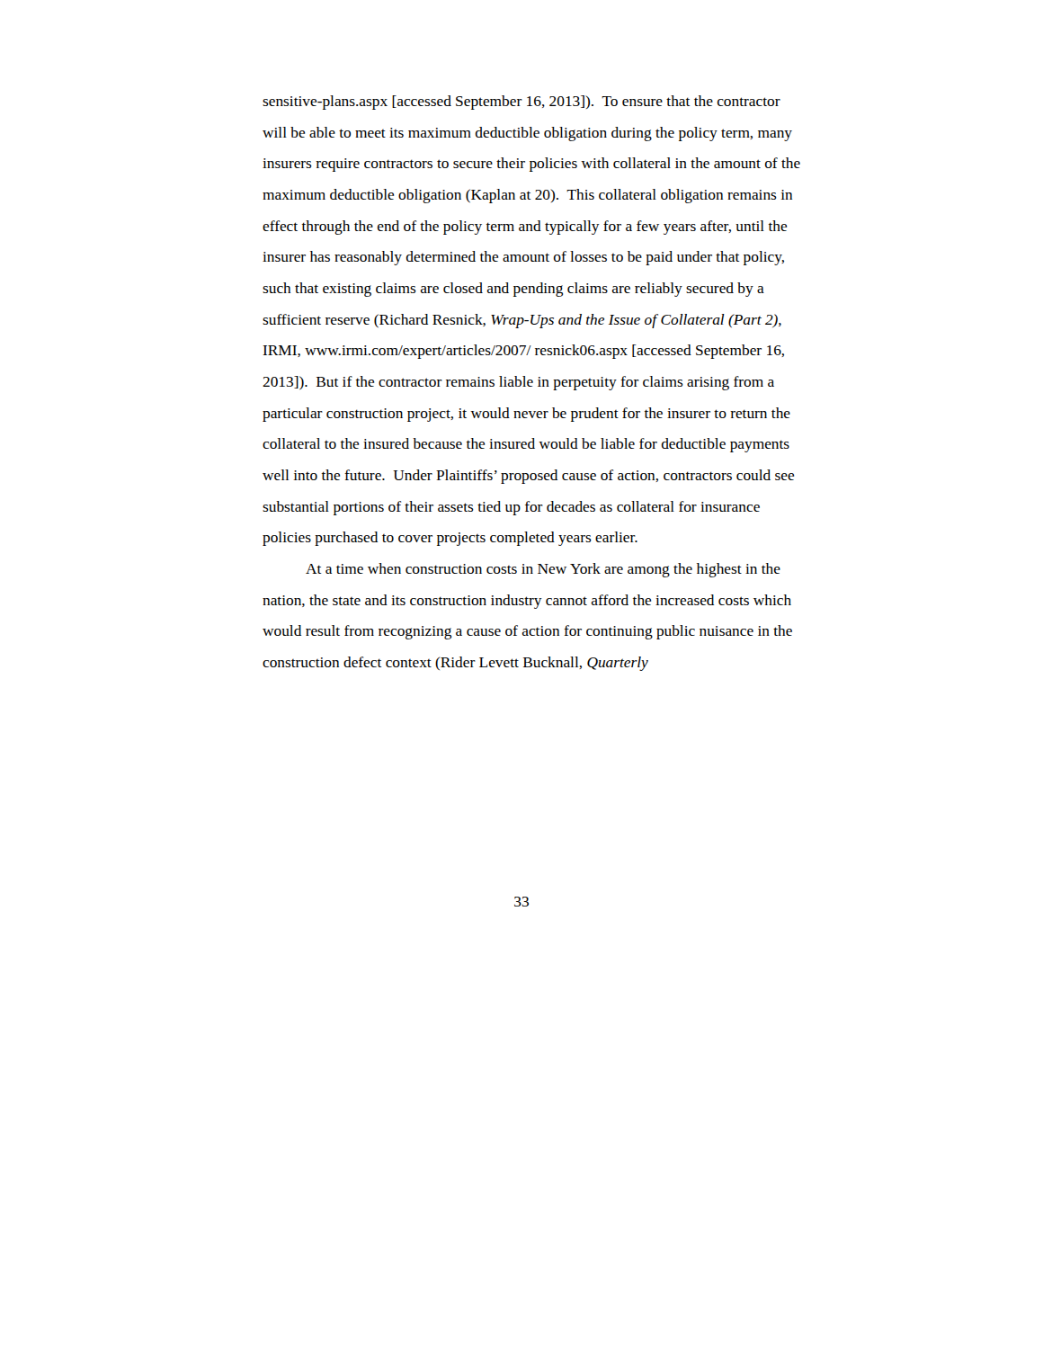sensitive-plans.aspx [accessed September 16, 2013]). To ensure that the contractor will be able to meet its maximum deductible obligation during the policy term, many insurers require contractors to secure their policies with collateral in the amount of the maximum deductible obligation (Kaplan at 20). This collateral obligation remains in effect through the end of the policy term and typically for a few years after, until the insurer has reasonably determined the amount of losses to be paid under that policy, such that existing claims are closed and pending claims are reliably secured by a sufficient reserve (Richard Resnick, Wrap-Ups and the Issue of Collateral (Part 2), IRMI, www.irmi.com/expert/articles/2007/ resnick06.aspx [accessed September 16, 2013]). But if the contractor remains liable in perpetuity for claims arising from a particular construction project, it would never be prudent for the insurer to return the collateral to the insured because the insured would be liable for deductible payments well into the future. Under Plaintiffs’ proposed cause of action, contractors could see substantial portions of their assets tied up for decades as collateral for insurance policies purchased to cover projects completed years earlier.
At a time when construction costs in New York are among the highest in the nation, the state and its construction industry cannot afford the increased costs which would result from recognizing a cause of action for continuing public nuisance in the construction defect context (Rider Levett Bucknall, Quarterly
33